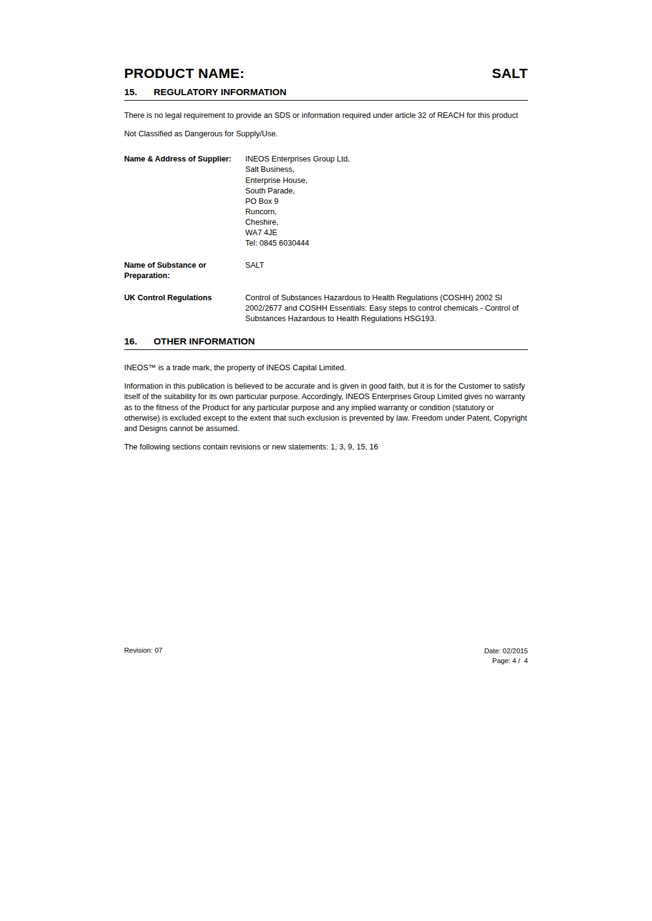PRODUCT NAME: SALT
15. REGULATORY INFORMATION
There is no legal requirement to provide an SDS or information required under article 32 of REACH for this product
Not Classified as Dangerous for Supply/Use.
| Name & Address of Supplier: | INEOS Enterprises Group Ltd, Salt Business, Enterprise House, South Parade, PO Box 9 Runcorn, Cheshire, WA7 4JE Tel: 0845 6030444 |
| Name of Substance or Preparation: | SALT |
| UK Control Regulations | Control of Substances Hazardous to Health Regulations (COSHH) 2002 SI 2002/2677 and COSHH Essentials: Easy steps to control chemicals - Control of Substances Hazardous to Health Regulations HSG193. |
16. OTHER INFORMATION
INEOS™ is a trade mark, the property of INEOS Capital Limited.
Information in this publication is believed to be accurate and is given in good faith, but it is for the Customer to satisfy itself of the suitability for its own particular purpose. Accordingly, INEOS Enterprises Group Limited gives no warranty as to the fitness of the Product for any particular purpose and any implied warranty or condition (statutory or otherwise) is excluded except to the extent that such exclusion is prevented by law. Freedom under Patent, Copyright and Designs cannot be assumed.
The following sections contain revisions or new statements: 1, 3, 9, 15, 16
Revision: 07
Date: 02/2015
Page: 4 / 4